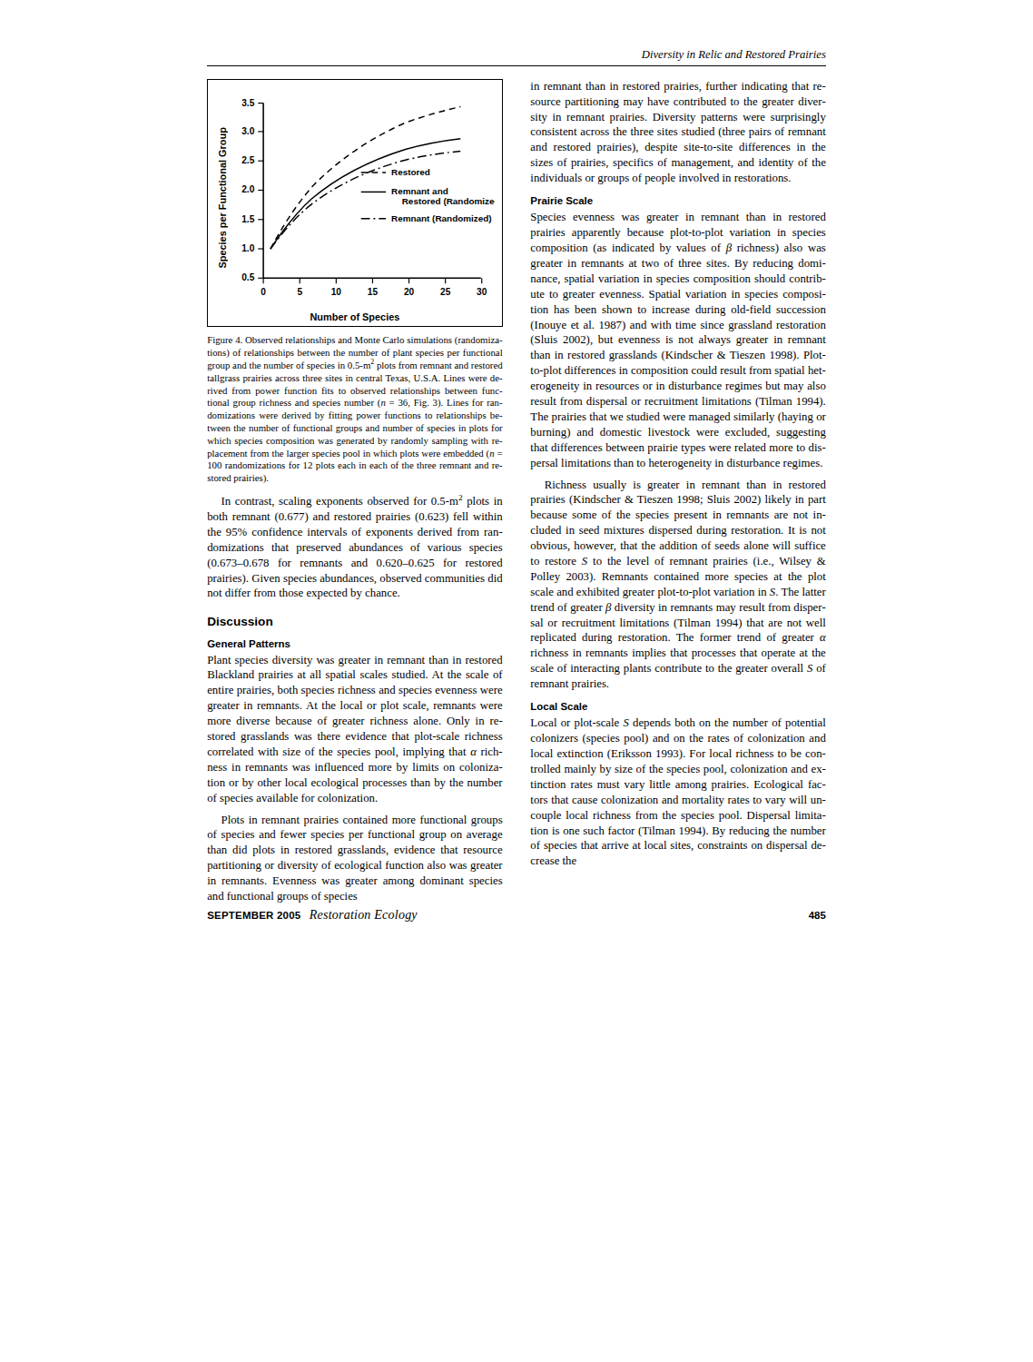Diversity in Relic and Restored Prairies
Species per Functional Group
0.5 1.0 1.5 2.0 2.5 3.0 3.5 0 5 10 15 20 25 30 Restored Remnant and Restored (Randomized) Remnant (Randomized)
Number of Species
Figure 4. Observed relationships and Monte Carlo simulations (randomizations) of relationships between the number of plant species per functional group and the number of species in 0.5-m2 plots from remnant and restored tallgrass prairies across three sites in central Texas, U.S.A. Lines were derived from power function fits to observed relationships between functional group richness and species number (n = 36, Fig. 3). Lines for randomizations were derived by fitting power functions to relationships between the number of functional groups and number of species in plots for which species composition was generated by randomly sampling with replacement from the larger species pool in which plots were embedded (n = 100 randomizations for 12 plots each in each of the three remnant and restored prairies).
In contrast, scaling exponents observed for 0.5-m2 plots in both remnant (0.677) and restored prairies (0.623) fell within the 95% confidence intervals of exponents derived from randomizations that preserved abundances of various species (0.673–0.678 for remnants and 0.620–0.625 for restored prairies). Given species abundances, observed communities did not differ from those expected by chance.
Discussion
General Patterns
Plant species diversity was greater in remnant than in restored Blackland prairies at all spatial scales studied. At the scale of entire prairies, both species richness and species evenness were greater in remnants. At the local or plot scale, remnants were more diverse because of greater richness alone. Only in restored grasslands was there evidence that plot-scale richness correlated with size of the species pool, implying that α richness in remnants was influenced more by limits on colonization or by other local ecological processes than by the number of species available for colonization.
Plots in remnant prairies contained more functional groups of species and fewer species per functional group on average than did plots in restored grasslands, evidence that resource partitioning or diversity of ecological function also was greater in remnants. Evenness was greater among dominant species and functional groups of species
in remnant than in restored prairies, further indicating that resource partitioning may have contributed to the greater diversity in remnant prairies. Diversity patterns were surprisingly consistent across the three sites studied (three pairs of remnant and restored prairies), despite site-to-site differences in the sizes of prairies, specifics of management, and identity of the individuals or groups of people involved in restorations.
Prairie Scale
Species evenness was greater in remnant than in restored prairies apparently because plot-to-plot variation in species composition (as indicated by values of β richness) also was greater in remnants at two of three sites. By reducing dominance, spatial variation in species composition should contribute to greater evenness. Spatial variation in species composition has been shown to increase during old-field succession (Inouye et al. 1987) and with time since grassland restoration (Sluis 2002), but evenness is not always greater in remnant than in restored grasslands (Kindscher & Tieszen 1998). Plot-to-plot differences in composition could result from spatial heterogeneity in resources or in disturbance regimes but may also result from dispersal or recruitment limitations (Tilman 1994). The prairies that we studied were managed similarly (haying or burning) and domestic livestock were excluded, suggesting that differences between prairie types were related more to dispersal limitations than to heterogeneity in disturbance regimes.
Richness usually is greater in remnant than in restored prairies (Kindscher & Tieszen 1998; Sluis 2002) likely in part because some of the species present in remnants are not included in seed mixtures dispersed during restoration. It is not obvious, however, that the addition of seeds alone will suffice to restore S to the level of remnant prairies (i.e., Wilsey & Polley 2003). Remnants contained more species at the plot scale and exhibited greater plot-to-plot variation in S. The latter trend of greater β diversity in remnants may result from dispersal or recruitment limitations (Tilman 1994) that are not well replicated during restoration. The former trend of greater α richness in remnants implies that processes that operate at the scale of interacting plants contribute to the greater overall S of remnant prairies.
Local Scale
Local or plot-scale S depends both on the number of potential colonizers (species pool) and on the rates of colonization and local extinction (Eriksson 1993). For local richness to be controlled mainly by size of the species pool, colonization and extinction rates must vary little among prairies. Ecological factors that cause colonization and mortality rates to vary will uncouple local richness from the species pool. Dispersal limitation is one such factor (Tilman 1994). By reducing the number of species that arrive at local sites, constraints on dispersal decrease the
SEPTEMBER 2005 Restoration Ecology
485